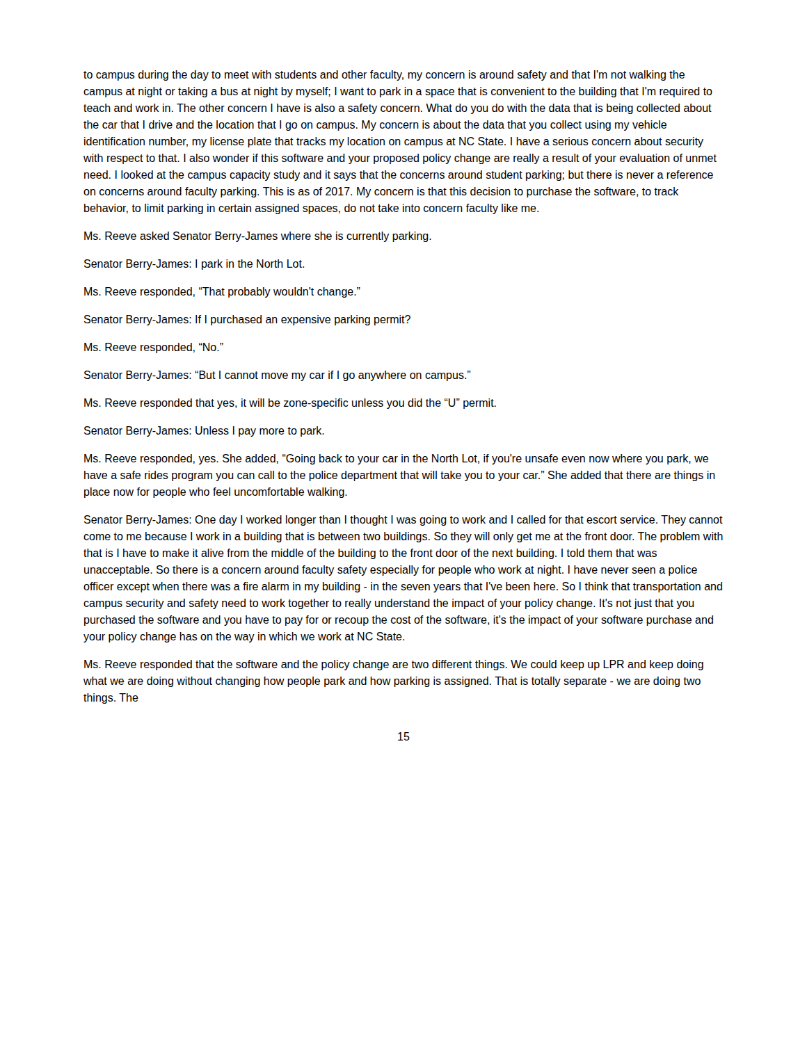to campus during the day to meet with students and other faculty, my concern is around safety and that I'm not walking the campus at night or taking a bus at night by myself; I want to park in a space that is convenient to the building that I'm required to teach and work in. The other concern I have is also a safety concern. What do you do with the data that is being collected about the car that I drive and the location that I go on campus. My concern is about the data that you collect using my vehicle identification number, my license plate that tracks my location on campus at NC State. I have a serious concern about security with respect to that. I also wonder if this software and your proposed policy change are really a result of your evaluation of unmet need. I looked at the campus capacity study and it says that the concerns around student parking; but there is never a reference on concerns around faculty parking. This is as of 2017. My concern is that this decision to purchase the software, to track behavior, to limit parking in certain assigned spaces, do not take into concern faculty like me.
Ms. Reeve asked Senator Berry-James where she is currently parking.
Senator Berry-James: I park in the North Lot.
Ms. Reeve responded, “That probably wouldn't change.”
Senator Berry-James: If I purchased an expensive parking permit?
Ms. Reeve responded, “No.”
Senator Berry-James: “But I cannot move my car if I go anywhere on campus.”
Ms. Reeve responded that yes, it will be zone-specific unless you did the “U” permit.
Senator Berry-James: Unless I pay more to park.
Ms. Reeve responded, yes. She added, “Going back to your car in the North Lot, if you're unsafe even now where you park, we have a safe rides program you can call to the police department that will take you to your car.” She added that there are things in place now for people who feel uncomfortable walking.
Senator Berry-James: One day I worked longer than I thought I was going to work and I called for that escort service. They cannot come to me because I work in a building that is between two buildings. So they will only get me at the front door. The problem with that is I have to make it alive from the middle of the building to the front door of the next building. I told them that was unacceptable. So there is a concern around faculty safety especially for people who work at night. I have never seen a police officer except when there was a fire alarm in my building - in the seven years that I've been here. So I think that transportation and campus security and safety need to work together to really understand the impact of your policy change. It's not just that you purchased the software and you have to pay for or recoup the cost of the software, it's the impact of your software purchase and your policy change has on the way in which we work at NC State.
Ms. Reeve responded that the software and the policy change are two different things. We could keep up LPR and keep doing what we are doing without changing how people park and how parking is assigned. That is totally separate - we are doing two things. The
15